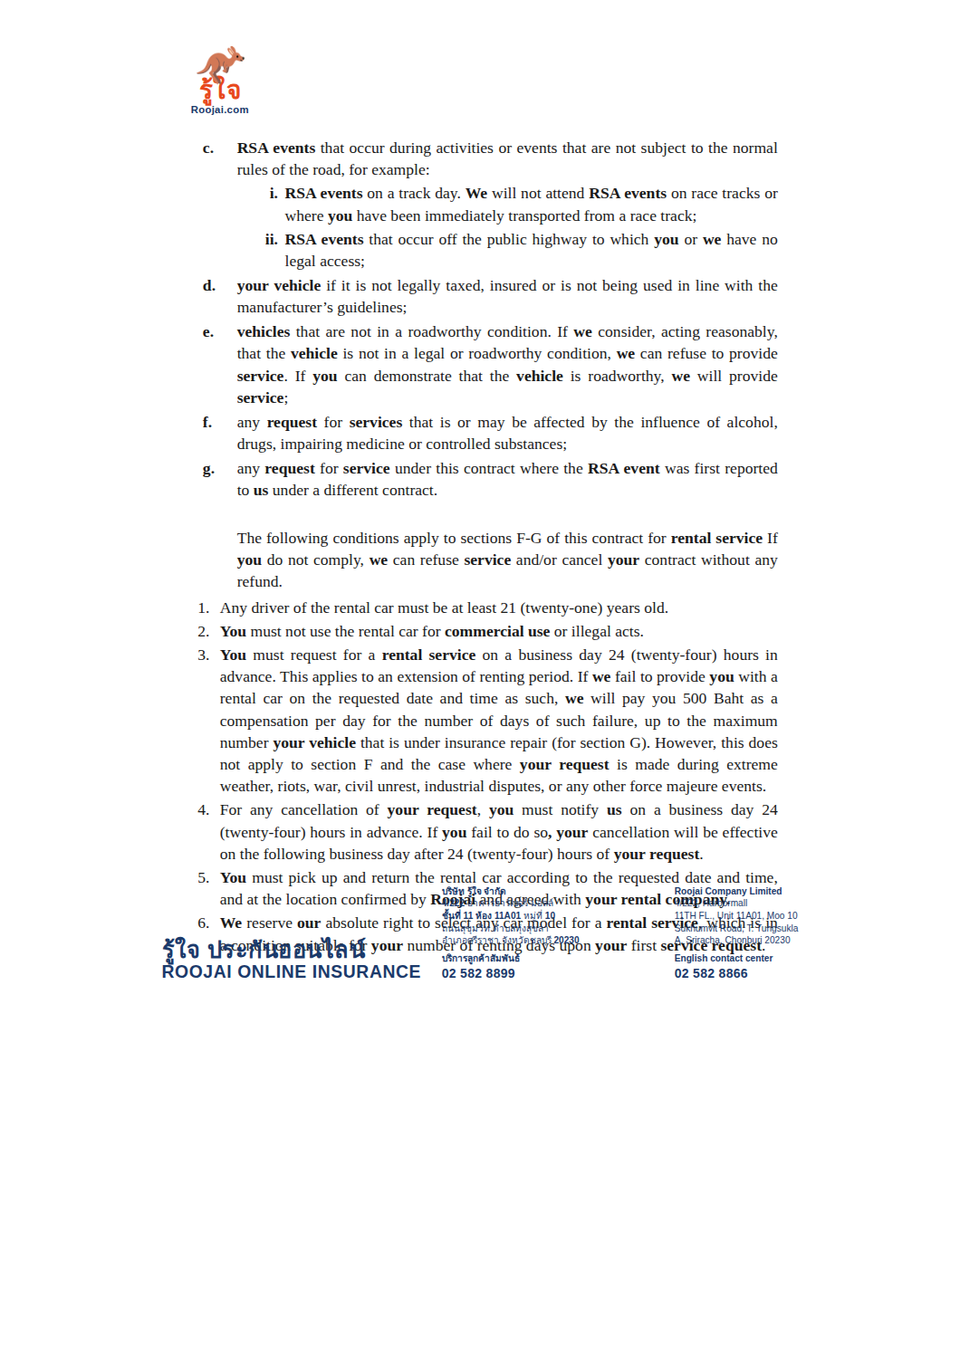🦘 รู้ใจ Roojai.com
c. RSA events that occur during activities or events that are not subject to the normal rules of the road, for example:
i. RSA events on a track day. We will not attend RSA events on race tracks or where you have been immediately transported from a race track;
ii. RSA events that occur off the public highway to which you or we have no legal access;
d. your vehicle if it is not legally taxed, insured or is not being used in line with the manufacturer’s guidelines;
e. vehicles that are not in a roadworthy condition. If we consider, acting reasonably, that the vehicle is not in a legal or roadworthy condition, we can refuse to provide service. If you can demonstrate that the vehicle is roadworthy, we will provide service;
f. any request for services that is or may be affected by the influence of alcohol, drugs, impairing medicine or controlled substances;
g. any request for service under this contract where the RSA event was first reported to us under a different contract.
The following conditions apply to sections F-G of this contract for rental service If you do not comply, we can refuse service and/or cancel your contract without any refund.
1. Any driver of the rental car must be at least 21 (twenty-one) years old.
2. You must not use the rental car for commercial use or illegal acts.
3. You must request for a rental service on a business day 24 (twenty-four) hours in advance. This applies to an extension of renting period. If we fail to provide you with a rental car on the requested date and time as such, we will pay you 500 Baht as a compensation per day for the number of days of such failure, up to the maximum number your vehicle that is under insurance repair (for section G). However, this does not apply to section F and the case where your request is made during extreme weather, riots, war, civil unrest, industrial disputes, or any other force majeure events.
4. For any cancellation of your request, you must notify us on a business day 24 (twenty-four) hours in advance. If you fail to do so, your cancellation will be effective on the following business day after 24 (twenty-four) hours of your request.
5. You must pick up and return the rental car according to the requested date and time, and at the location confirmed by Roojai and agreed with your rental company.
6. We reserve our absolute right to select any car model for a rental service, which is in a condition suitable for your number of renting days upon your first service request.
รู้ใจ ประกันออนไลน์ ROOJAI ONLINE INSURANCE
บริษัท รู้ใจ จำกัด
4/222 อาคารฮาร์เบอร์ มอลล์
ชั้นที่ 11 ห้อง 11A01 หมู่ที่ 10
ถนนสุขุมวิท ตำบลทุ่งสุขลา
อำเภอศรีราชา จังหวัดชลบุรี 20230 บริการลูกค้าสัมพันธ์ 02 582 8899
Roojai Company Limited
4/222, Harbormall
11TH FL., Unit 11A01, Moo 10
Sukhumvit Road, T. Tungsukla
A. Sriracha, Chonburi 20230 English contact center 02 582 8866